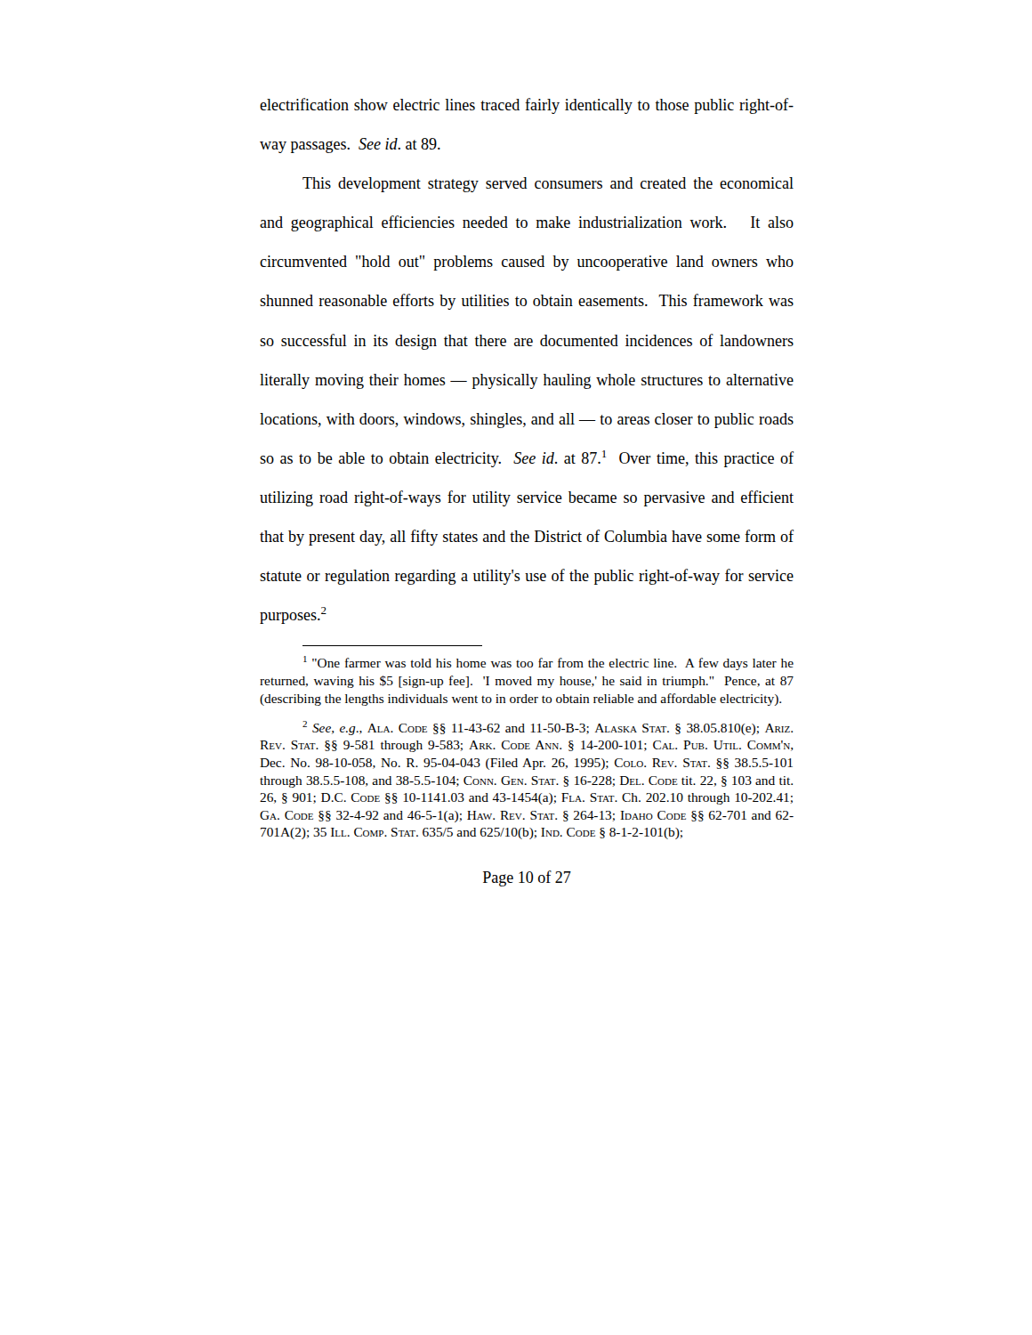electrification show electric lines traced fairly identically to those public right-of-way passages. See id. at 89.
This development strategy served consumers and created the economical and geographical efficiencies needed to make industrialization work. It also circumvented "hold out" problems caused by uncooperative land owners who shunned reasonable efforts by utilities to obtain easements. This framework was so successful in its design that there are documented incidences of landowners literally moving their homes — physically hauling whole structures to alternative locations, with doors, windows, shingles, and all — to areas closer to public roads so as to be able to obtain electricity. See id. at 87.1 Over time, this practice of utilizing road right-of-ways for utility service became so pervasive and efficient that by present day, all fifty states and the District of Columbia have some form of statute or regulation regarding a utility's use of the public right-of-way for service purposes.2
1 "One farmer was told his home was too far from the electric line. A few days later he returned, waving his $5 [sign-up fee]. 'I moved my house,' he said in triumph." Pence, at 87 (describing the lengths individuals went to in order to obtain reliable and affordable electricity).
2 See, e.g., Ala. Code §§ 11-43-62 and 11-50-B-3; Alaska Stat. § 38.05.810(e); Ariz. Rev. Stat. §§ 9-581 through 9-583; Ark. Code Ann. § 14-200-101; Cal. Pub. Util. Comm'n, Dec. No. 98-10-058, No. R. 95-04-043 (Filed Apr. 26, 1995); Colo. Rev. Stat. §§ 38.5.5-101 through 38.5.5-108, and 38-5.5-104; Conn. Gen. Stat. § 16-228; Del. Code tit. 22, § 103 and tit. 26, § 901; D.C. Code §§ 10-1141.03 and 43-1454(a); Fla. Stat. Ch. 202.10 through 10-202.41; Ga. Code §§ 32-4-92 and 46-5-1(a); Haw. Rev. Stat. § 264-13; Idaho Code §§ 62-701 and 62-701A(2); 35 Ill. Comp. Stat. 635/5 and 625/10(b); Ind. Code § 8-1-2-101(b);
Page 10 of 27